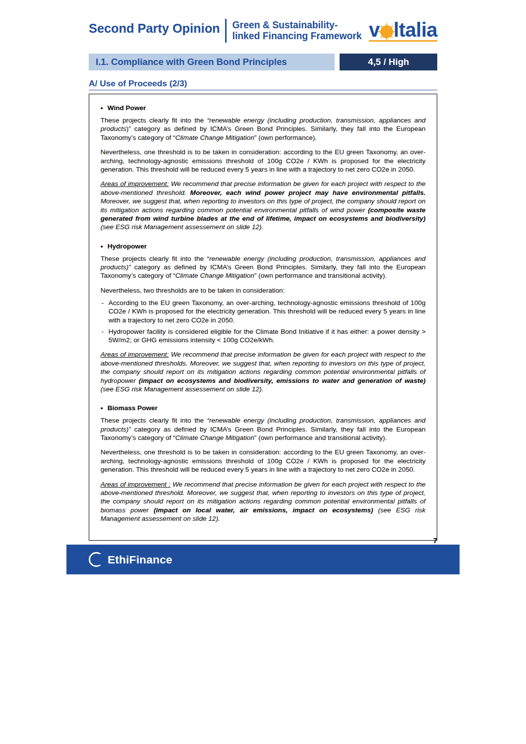Second Party Opinion
Green & Sustainability-
linked Financing Framework
v ltalia
I.1. Compliance with Green Bond Principles
4,5 / High
A/ Use of Proceeds (2/3)
Wind Power
These projects clearly fit into the “renewable energy (including production, transmission, appliances and products)” category as defined by ICMA’s Green Bond Principles. Similarly, they fall into the European Taxonomy’s category of “Climate Change Mitigation” (own performance).
Nevertheless, one threshold is to be taken in consideration: according to the EU green Taxonomy, an over-arching, technology-agnostic emissions threshold of 100g CO2e / KWh is proposed for the electricity generation. This threshold will be reduced every 5 years in line with a trajectory to net zero CO2e in 2050.
Areas of improvement: We recommend that precise information be given for each project with respect to the above-mentioned threshold. Moreover, each wind power project may have environmental pitfalls. Moreover, we suggest that, when reporting to investors on this type of project, the company should report on its mitigation actions regarding common potential environmental pitfalls of wind power (composite waste generated from wind turbine blades at the end of lifetime, impact on ecosystems and biodiversity) (see ESG risk Management assessement on slide 12).
Hydropower
These projects clearly fit into the “renewable energy (including production, transmission, appliances and products)” category as defined by ICMA’s Green Bond Principles. Similarly, they fall into the European Taxonomy’s category of “Climate Change Mitigation” (own performance and transitional activity).
Nevertheless, two thresholds are to be taken in consideration:
According to the EU green Taxonomy, an over-arching, technology-agnostic emissions threshold of 100g CO2e / KWh is proposed for the electricity generation. This threshold will be reduced every 5 years in line with a trajectory to net zero CO2e in 2050.
Hydropower facility is considered eligible for the Climate Bond Initiative if it has either: a power density > 5W/m2; or GHG emissions intensity < 100g CO2e/kWh.
Areas of improvement: We recommend that precise information be given for each project with respect to the above-mentioned thresholds. Moreover, we suggest that, when reporting to investors on this type of project, the company should report on its mitigation actions regarding common potential environmental pitfalls of hydropower (impact on ecosystems and biodiversity, emissions to water and generation of waste) (see ESG risk Management assessement on slide 12).
Biomass Power
These projects clearly fit into the “renewable energy (including production, transmission, appliances and products)” category as defined by ICMA’s Green Bond Principles. Similarly, they fall into the European Taxonomy’s category of “Climate Change Mitigation” (own performance and transitional activity).
Nevertheless, one threshold is to be taken in consideration: according to the EU green Taxonomy, an over-arching, technology-agnostic emissions threshold of 100g CO2e / KWh is proposed for the electricity generation. This threshold will be reduced every 5 years in line with a trajectory to net zero CO2e in 2050.
Areas of improvement : We recommend that precise information be given for each project with respect to the above-mentioned threshold. Moreover, we suggest that, when reporting to investors on this type of project, the company should report on its mitigation actions regarding common potential environmental pitfalls of biomass power (impact on local water, air emissions, impact on ecosystems) (see ESG risk Management assessement on slide 12).
7
EthiFinance